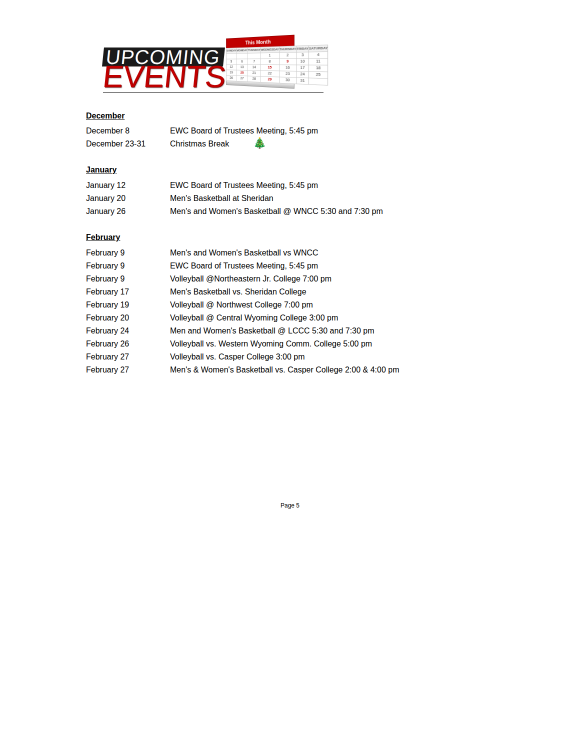UPCOMING
EVENTS
This Month
| SUNDAY | MONDAY | TUESDAY | WEDNESDAY | THURSDAY | FRIDAY | SATURDAY |
| | | | 1 | 2 | 3 | 4 |
| 5 | 6 | 7 | 8 | 9 | 10 | 11 |
| 12 | 13 | 14 | 15 | 16 | 17 | 18 |
| 19 | 20 | 21 | 22 | 23 | 24 | 25 |
| 26 | 27 | 28 | 29 | 30 | 31 | |
December
| December 8 | EWC Board of Trustees Meeting, 5:45 pm |
| December 23-31 | Christmas Break 🎄 |
January
| January 12 | EWC Board of Trustees Meeting, 5:45 pm |
| January 20 | Men's Basketball at Sheridan |
| January 26 | Men's and Women's Basketball @ WNCC 5:30 and 7:30 pm |
February
| February 9 | Men's and Women's Basketball vs WNCC |
| February 9 | EWC Board of Trustees Meeting, 5:45 pm |
| February 9 | Volleyball @Northeastern Jr. College 7:00 pm |
| February 17 | Men's Basketball vs. Sheridan College |
| February 19 | Volleyball @ Northwest College 7:00 pm |
| February 20 | Volleyball @ Central Wyoming College 3:00 pm |
| February 24 | Men and Women's Basketball @ LCCC 5:30 and 7:30 pm |
| February 26 | Volleyball vs. Western Wyoming Comm. College 5:00 pm |
| February 27 | Volleyball vs. Casper College 3:00 pm |
| February 27 | Men's & Women's Basketball vs. Casper College 2:00 & 4:00 pm |
Page 5